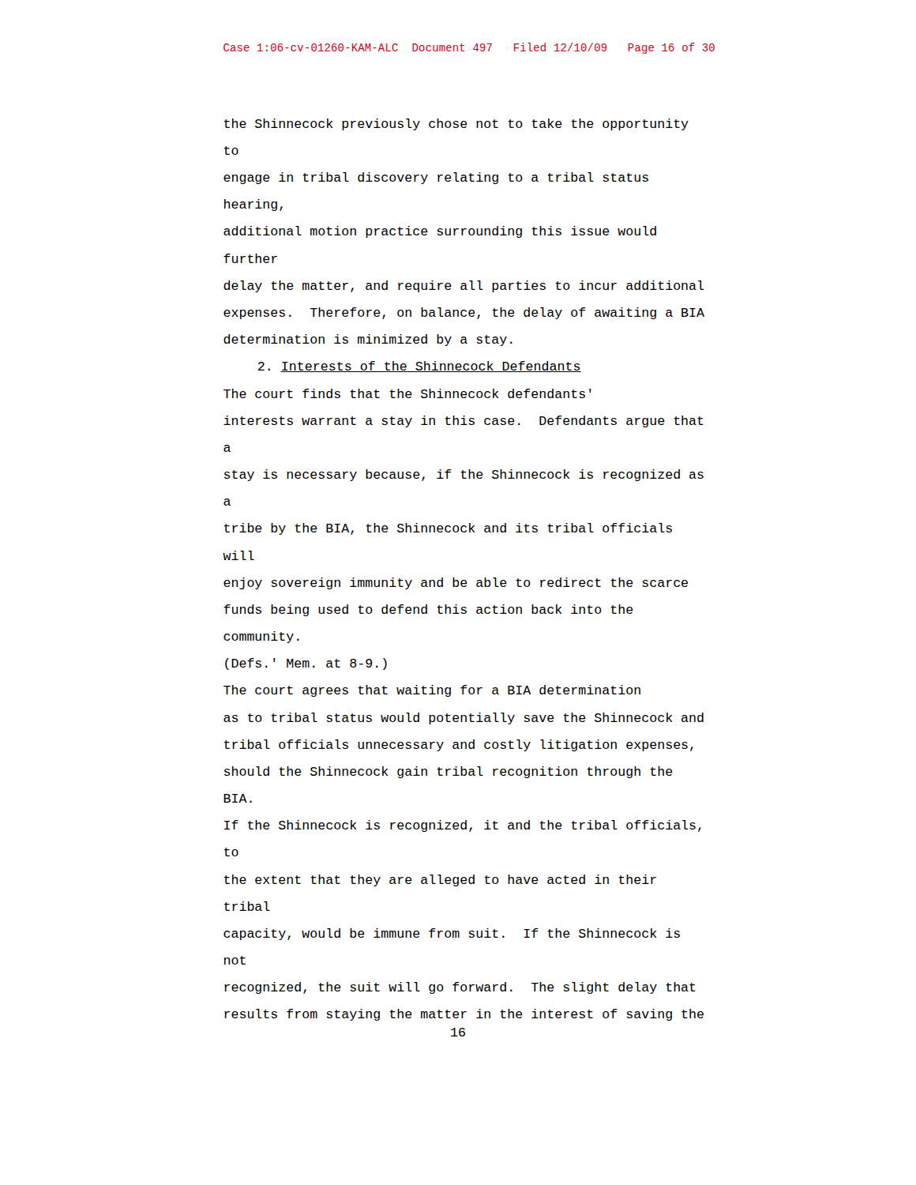Case 1:06-cv-01260-KAM-ALC Document 497 Filed 12/10/09 Page 16 of 30
the Shinnecock previously chose not to take the opportunity to
engage in tribal discovery relating to a tribal status hearing,
additional motion practice surrounding this issue would further
delay the matter, and require all parties to incur additional
expenses. Therefore, on balance, the delay of awaiting a BIA
determination is minimized by a stay.
2. Interests of the Shinnecock Defendants
The court finds that the Shinnecock defendants'
interests warrant a stay in this case. Defendants argue that a
stay is necessary because, if the Shinnecock is recognized as a
tribe by the BIA, the Shinnecock and its tribal officials will
enjoy sovereign immunity and be able to redirect the scarce
funds being used to defend this action back into the community.
(Defs.' Mem. at 8-9.)
The court agrees that waiting for a BIA determination
as to tribal status would potentially save the Shinnecock and
tribal officials unnecessary and costly litigation expenses,
should the Shinnecock gain tribal recognition through the BIA.
If the Shinnecock is recognized, it and the tribal officials, to
the extent that they are alleged to have acted in their tribal
capacity, would be immune from suit. If the Shinnecock is not
recognized, the suit will go forward. The slight delay that
results from staying the matter in the interest of saving the
16